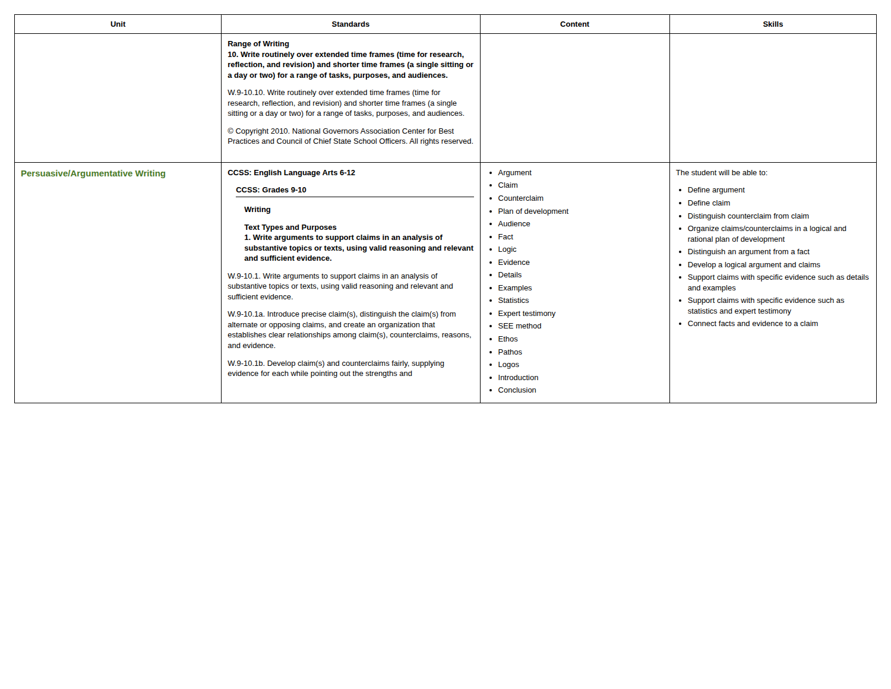| Unit | Standards | Content | Skills |
| --- | --- | --- | --- |
| | Range of Writing 10. Write routinely over extended time frames (time for research, reflection, and revision) and shorter time frames (a single sitting or a day or two) for a range of tasks, purposes, and audiences. W.9-10.10. Write routinely over extended time frames (time for research, reflection, and revision) and shorter time frames (a single sitting or a day or two) for a range of tasks, purposes, and audiences. © Copyright 2010. National Governors Association Center for Best Practices and Council of Chief State School Officers. All rights reserved. | | |
| Persuasive/Argumentative Writing | CCSS: English Language Arts 6-12 CCSS: Grades 9-10 Writing Text Types and Purposes 1. Write arguments to support claims in an analysis of substantive topics or texts, using valid reasoning and relevant and sufficient evidence. W.9-10.1. Write arguments to support claims in an analysis of substantive topics or texts, using valid reasoning and relevant and sufficient evidence. W.9-10.1a. Introduce precise claim(s), distinguish the claim(s) from alternate or opposing claims, and create an organization that establishes clear relationships among claim(s), counterclaims, reasons, and evidence. W.9-10.1b. Develop claim(s) and counterclaims fairly, supplying evidence for each while pointing out the strengths and | Argument Claim Counterclaim Plan of development Audience Fact Logic Evidence Details Examples Statistics Expert testimony SEE method Ethos Pathos Logos Introduction Conclusion | The student will be able to: Define argument Define claim Distinguish counterclaim from claim Organize claims/counterclaims in a logical and rational plan of development Distinguish an argument from a fact Develop a logical argument and claims Support claims with specific evidence such as details and examples Support claims with specific evidence such as statistics and expert testimony Connect facts and evidence to a claim |